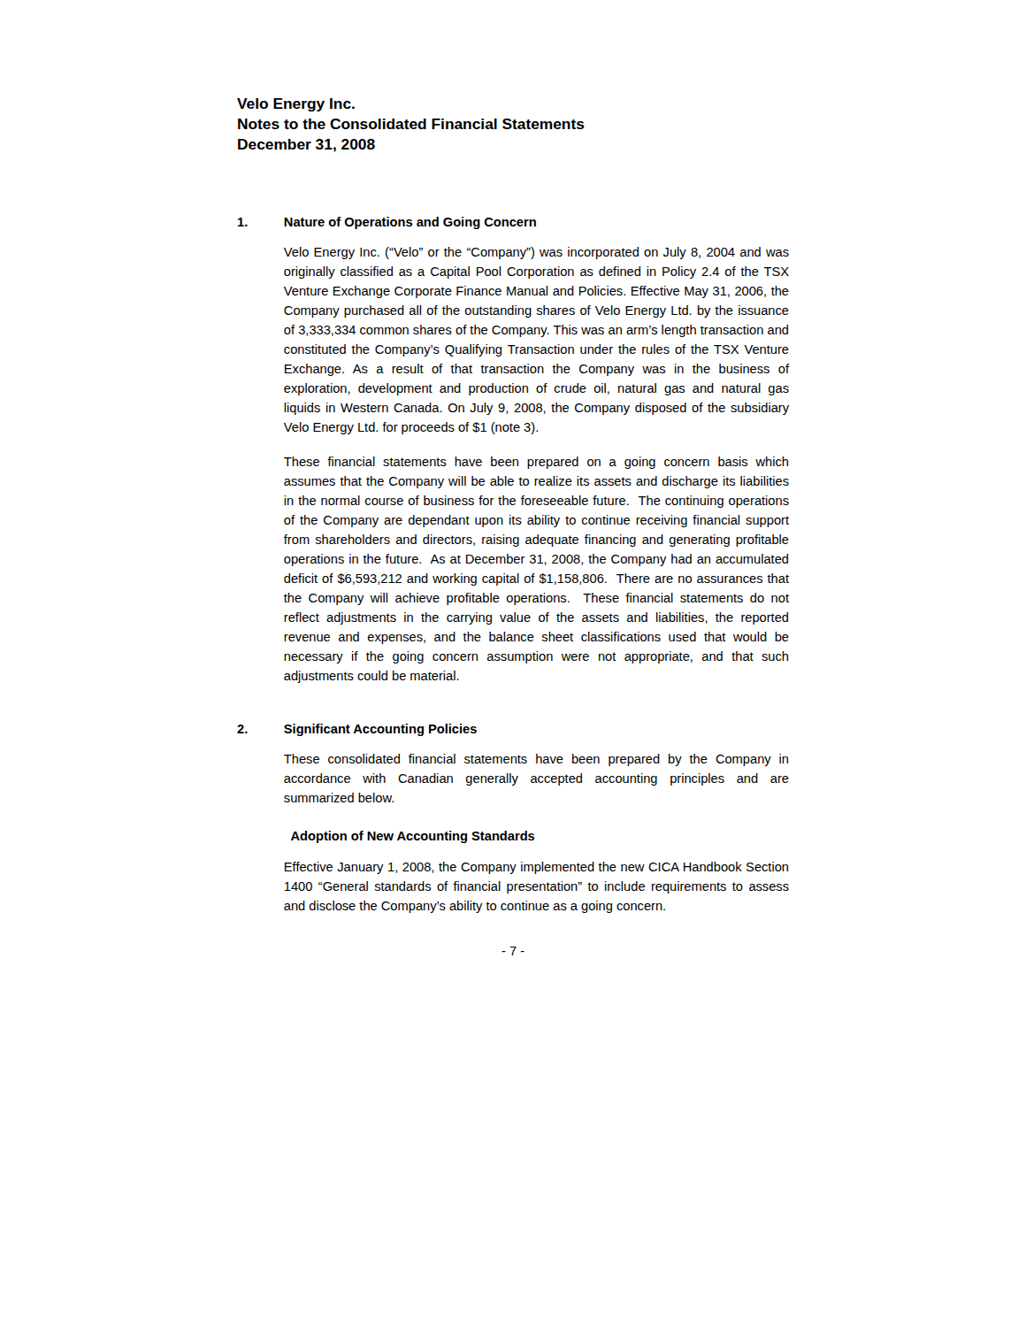Velo Energy Inc.
Notes to the Consolidated Financial Statements
December 31, 2008
1.
Nature of Operations and Going Concern
Velo Energy Inc. (“Velo” or the “Company”) was incorporated on July 8, 2004 and was originally classified as a Capital Pool Corporation as defined in Policy 2.4 of the TSX Venture Exchange Corporate Finance Manual and Policies. Effective May 31, 2006, the Company purchased all of the outstanding shares of Velo Energy Ltd. by the issuance of 3,333,334 common shares of the Company. This was an arm’s length transaction and constituted the Company’s Qualifying Transaction under the rules of the TSX Venture Exchange. As a result of that transaction the Company was in the business of exploration, development and production of crude oil, natural gas and natural gas liquids in Western Canada. On July 9, 2008, the Company disposed of the subsidiary Velo Energy Ltd. for proceeds of $1 (note 3).
These financial statements have been prepared on a going concern basis which assumes that the Company will be able to realize its assets and discharge its liabilities in the normal course of business for the foreseeable future. The continuing operations of the Company are dependant upon its ability to continue receiving financial support from shareholders and directors, raising adequate financing and generating profitable operations in the future. As at December 31, 2008, the Company had an accumulated deficit of $6,593,212 and working capital of $1,158,806. There are no assurances that the Company will achieve profitable operations. These financial statements do not reflect adjustments in the carrying value of the assets and liabilities, the reported revenue and expenses, and the balance sheet classifications used that would be necessary if the going concern assumption were not appropriate, and that such adjustments could be material.
2.
Significant Accounting Policies
These consolidated financial statements have been prepared by the Company in accordance with Canadian generally accepted accounting principles and are summarized below.
Adoption of New Accounting Standards
Effective January 1, 2008, the Company implemented the new CICA Handbook Section 1400 “General standards of financial presentation” to include requirements to assess and disclose the Company’s ability to continue as a going concern.
- 7 -